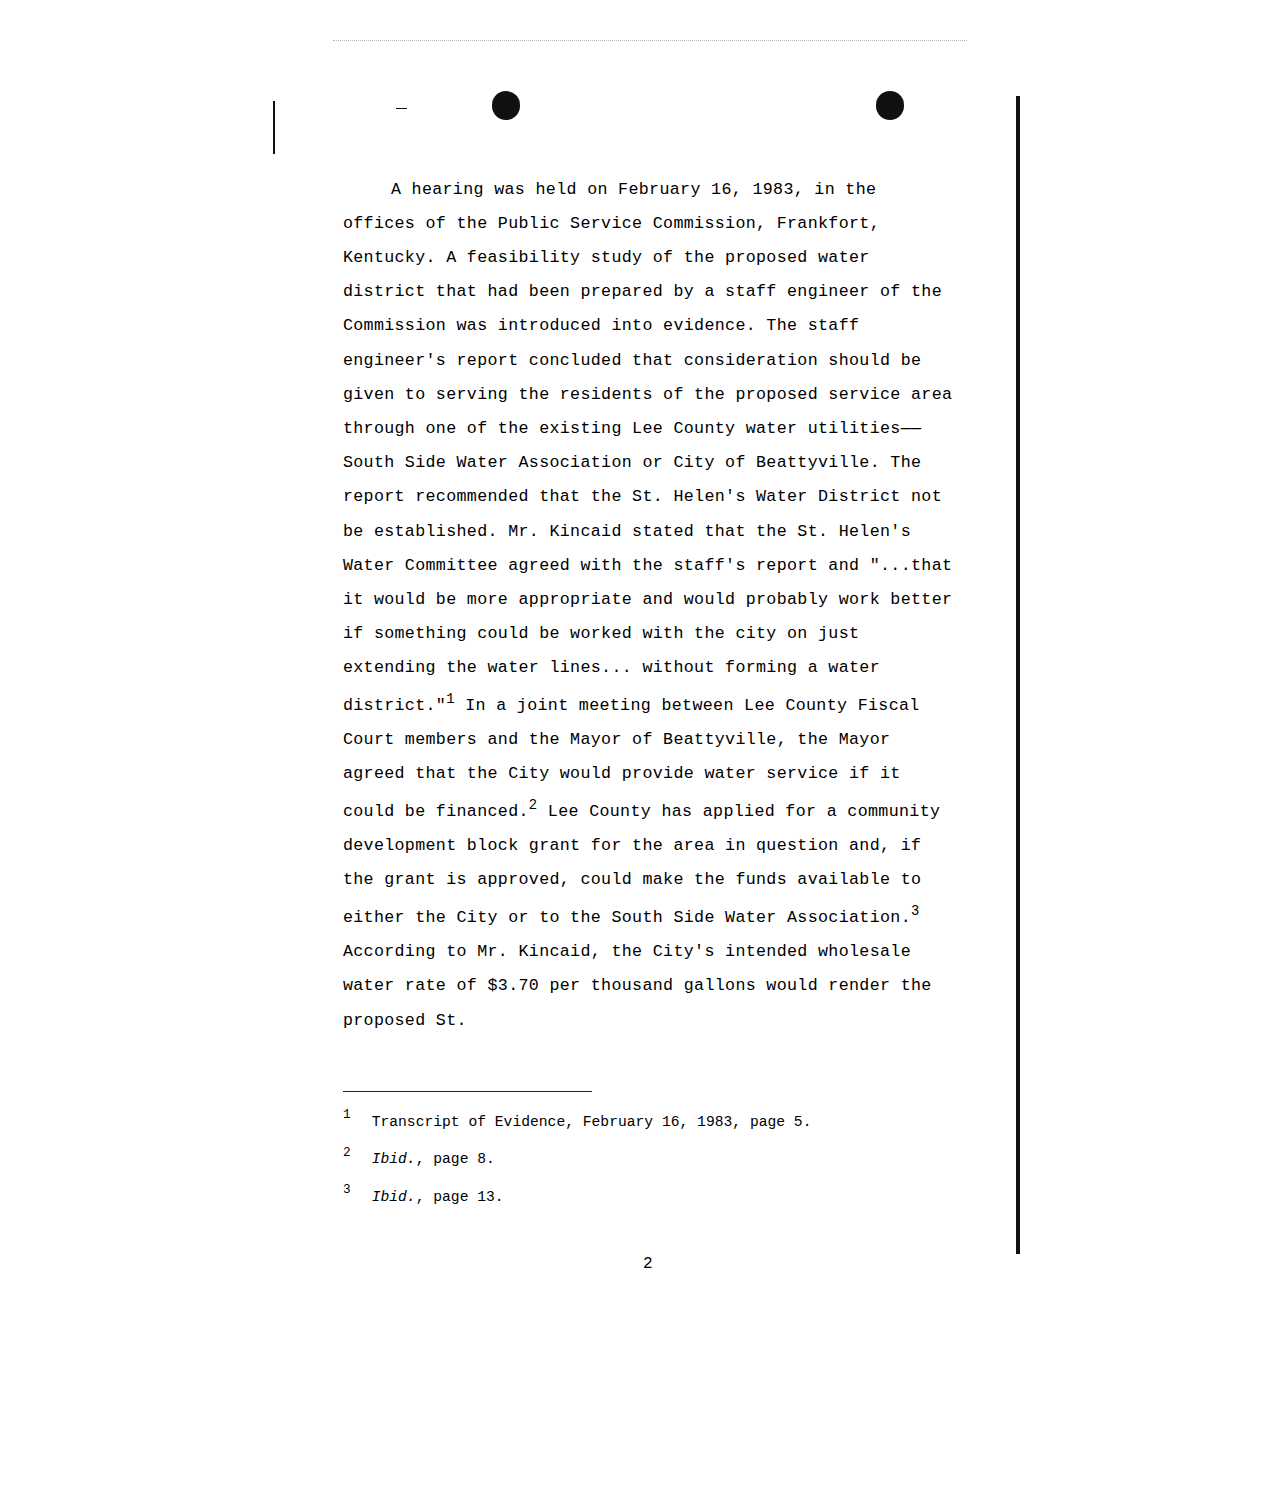A hearing was held on February 16, 1983, in the offices of the Public Service Commission, Frankfort, Kentucky. A feasibility study of the proposed water district that had been prepared by a staff engineer of the Commission was introduced into evidence. The staff engineer's report concluded that consideration should be given to serving the residents of the proposed service area through one of the existing Lee County water utilities——South Side Water Association or City of Beattyville. The report recommended that the St. Helen's Water District not be established. Mr. Kincaid stated that the St. Helen's Water Committee agreed with the staff's report and "...that it would be more appropriate and would probably work better if something could be worked with the city on just extending the water lines... without forming a water district."1 In a joint meeting between Lee County Fiscal Court members and the Mayor of Beattyville, the Mayor agreed that the City would provide water service if it could be financed.2 Lee County has applied for a community development block grant for the area in question and, if the grant is approved, could make the funds available to either the City or to the South Side Water Association.3 According to Mr. Kincaid, the City's intended wholesale water rate of $3.70 per thousand gallons would render the proposed St.
1 Transcript of Evidence, February 16, 1983, page 5.
2 Ibid., page 8.
3 Ibid., page 13.
2